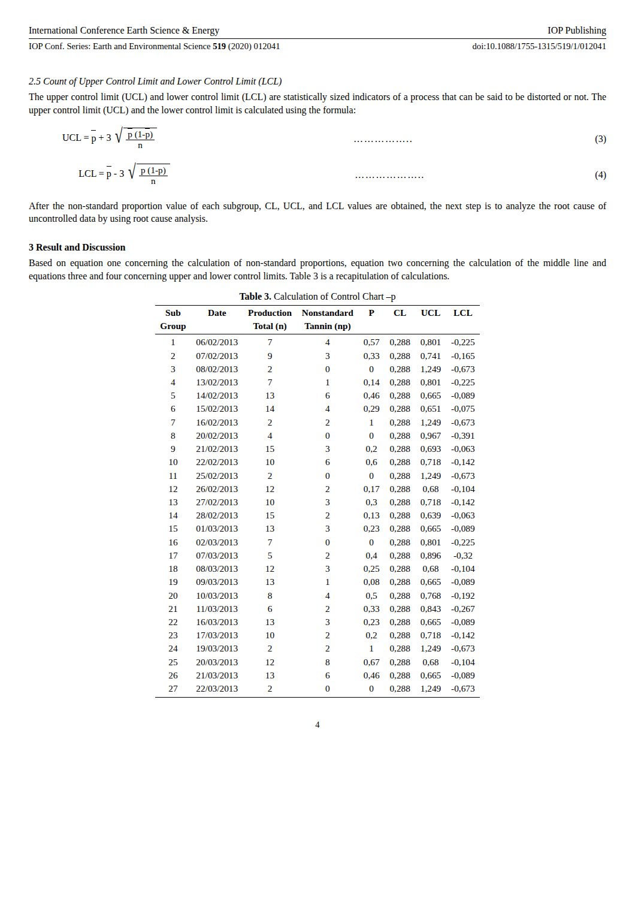International Conference Earth Science & Energy
IOP Publishing
IOP Conf. Series: Earth and Environmental Science 519 (2020) 012041
doi:10.1088/1755-1315/519/1/012041
2.5 Count of Upper Control Limit and Lower Control Limit (LCL)
The upper control limit (UCL) and lower control limit (LCL) are statistically sized indicators of a process that can be said to be distorted or not. The upper control limit (UCL) and the lower control limit is calculated using the formula:
UCL = p + 3 √ p (1-p) n …………….. (3)
LCL = p - 3 √ p (1-p) n ……………….. (4)
After the non-standard proportion value of each subgroup, CL, UCL, and LCL values are obtained, the next step is to analyze the root cause of uncontrolled data by using root cause analysis.
3 Result and Discussion
Based on equation one concerning the calculation of non-standard proportions, equation two concerning the calculation of the middle line and equations three and four concerning upper and lower control limits. Table 3 is a recapitulation of calculations.
Table 3. Calculation of Control Chart –p
| Sub | Date | Production | Nonstandard | P | CL | UCL | LCL |
| --- | --- | --- | --- | --- | --- | --- | --- |
| Group | | Total (n) | Tannin (np) | | | | |
| 1 | 06/02/2013 | 7 | 4 | 0,57 | 0,288 | 0,801 | -0,225 |
| 2 | 07/02/2013 | 9 | 3 | 0,33 | 0,288 | 0,741 | -0,165 |
| 3 | 08/02/2013 | 2 | 0 | 0 | 0,288 | 1,249 | -0,673 |
| 4 | 13/02/2013 | 7 | 1 | 0,14 | 0,288 | 0,801 | -0,225 |
| 5 | 14/02/2013 | 13 | 6 | 0,46 | 0,288 | 0,665 | -0,089 |
| 6 | 15/02/2013 | 14 | 4 | 0,29 | 0,288 | 0,651 | -0,075 |
| 7 | 16/02/2013 | 2 | 2 | 1 | 0,288 | 1,249 | -0,673 |
| 8 | 20/02/2013 | 4 | 0 | 0 | 0,288 | 0,967 | -0,391 |
| 9 | 21/02/2013 | 15 | 3 | 0,2 | 0,288 | 0,693 | -0,063 |
| 10 | 22/02/2013 | 10 | 6 | 0,6 | 0,288 | 0,718 | -0,142 |
| 11 | 25/02/2013 | 2 | 0 | 0 | 0,288 | 1,249 | -0,673 |
| 12 | 26/02/2013 | 12 | 2 | 0,17 | 0,288 | 0,68 | -0,104 |
| 13 | 27/02/2013 | 10 | 3 | 0,3 | 0,288 | 0,718 | -0,142 |
| 14 | 28/02/2013 | 15 | 2 | 0,13 | 0,288 | 0,639 | -0,063 |
| 15 | 01/03/2013 | 13 | 3 | 0,23 | 0,288 | 0,665 | -0,089 |
| 16 | 02/03/2013 | 7 | 0 | 0 | 0,288 | 0,801 | -0,225 |
| 17 | 07/03/2013 | 5 | 2 | 0,4 | 0,288 | 0,896 | -0,32 |
| 18 | 08/03/2013 | 12 | 3 | 0,25 | 0,288 | 0,68 | -0,104 |
| 19 | 09/03/2013 | 13 | 1 | 0,08 | 0,288 | 0,665 | -0,089 |
| 20 | 10/03/2013 | 8 | 4 | 0,5 | 0,288 | 0,768 | -0,192 |
| 21 | 11/03/2013 | 6 | 2 | 0,33 | 0,288 | 0,843 | -0,267 |
| 22 | 16/03/2013 | 13 | 3 | 0,23 | 0,288 | 0,665 | -0,089 |
| 23 | 17/03/2013 | 10 | 2 | 0,2 | 0,288 | 0,718 | -0,142 |
| 24 | 19/03/2013 | 2 | 2 | 1 | 0,288 | 1,249 | -0,673 |
| 25 | 20/03/2013 | 12 | 8 | 0,67 | 0,288 | 0,68 | -0,104 |
| 26 | 21/03/2013 | 13 | 6 | 0,46 | 0,288 | 0,665 | -0,089 |
| 27 | 22/03/2013 | 2 | 0 | 0 | 0,288 | 1,249 | -0,673 |
4